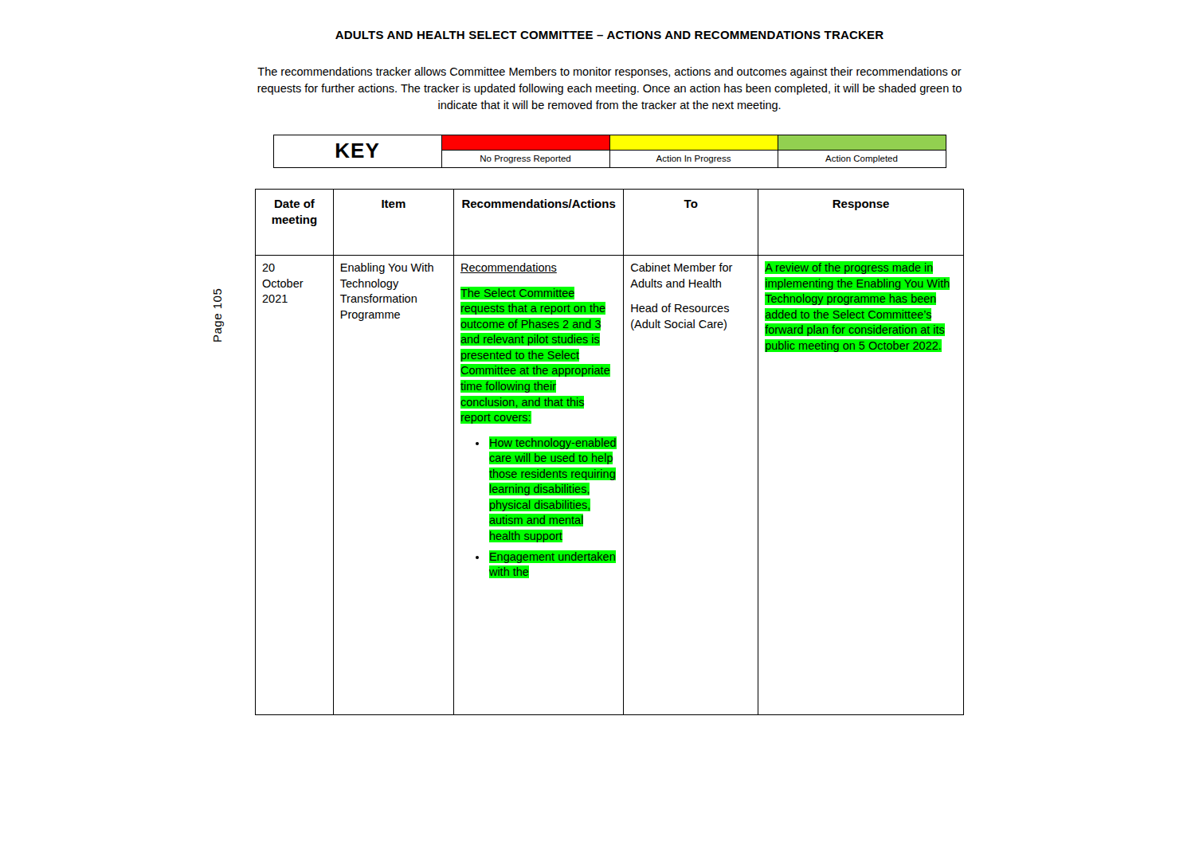Page 105
ADULTS AND HEALTH SELECT COMMITTEE – ACTIONS AND RECOMMENDATIONS TRACKER
The recommendations tracker allows Committee Members to monitor responses, actions and outcomes against their recommendations or requests for further actions. The tracker is updated following each meeting. Once an action has been completed, it will be shaded green to indicate that it will be removed from the tracker at the next meeting.
| KEY | No Progress Reported | Action In Progress | Action Completed |
| Date of meeting | Item | Recommendations/Actions | To | Response |
| --- | --- | --- | --- | --- |
| 20 October 2021 | Enabling You With Technology Transformation Programme | Recommendations The Select Committee requests that a report on the outcome of Phases 2 and 3 and relevant pilot studies is presented to the Select Committee at the appropriate time following their conclusion, and that this report covers: How technology-enabled care will be used to help those residents requiring learning disabilities, physical disabilities, autism and mental health support Engagement undertaken with the | Cabinet Member for Adults and Health Head of Resources (Adult Social Care) | A review of the progress made in implementing the Enabling You With Technology programme has been added to the Select Committee’s forward plan for consideration at its public meeting on 5 October 2022. |